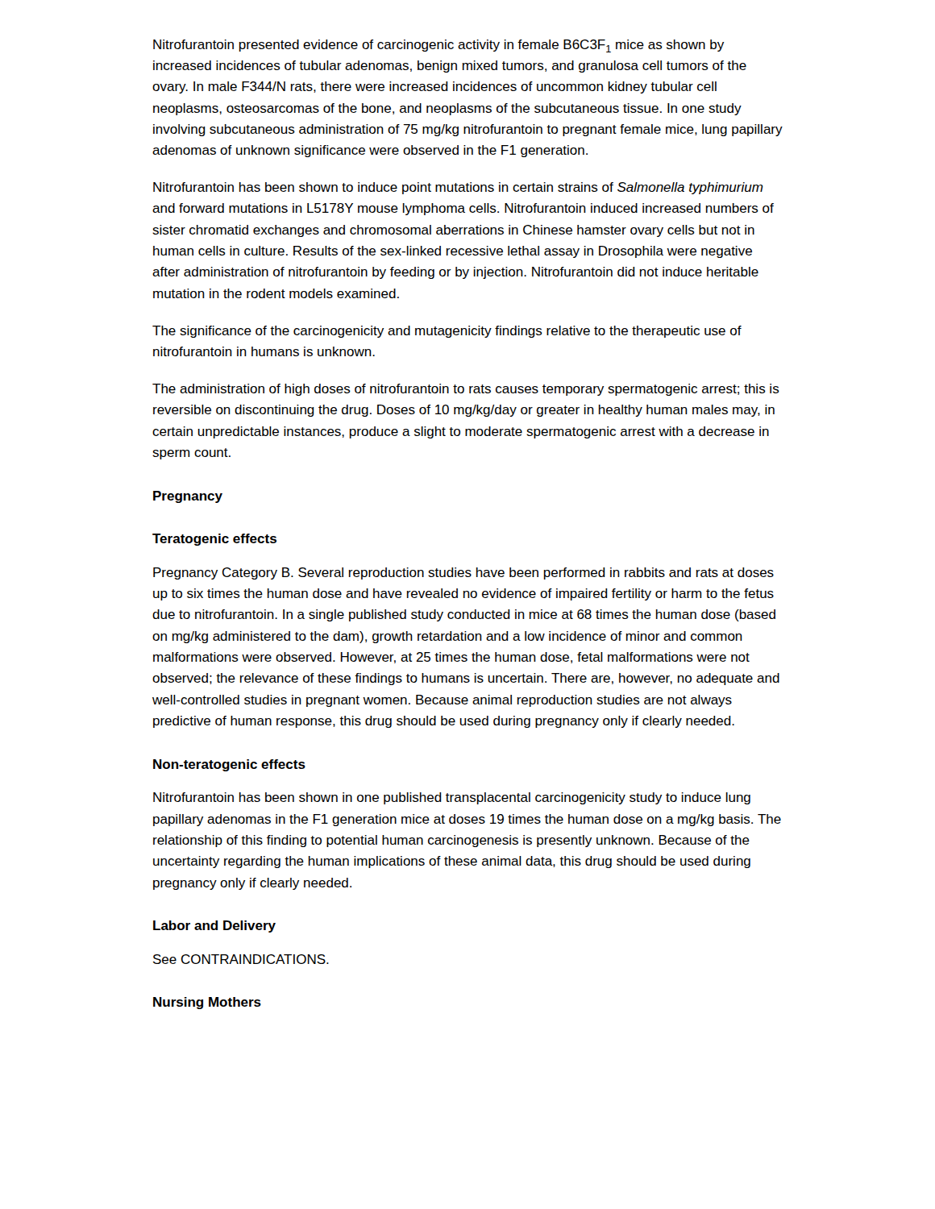Nitrofurantoin presented evidence of carcinogenic activity in female B6C3F1 mice as shown by increased incidences of tubular adenomas, benign mixed tumors, and granulosa cell tumors of the ovary. In male F344/N rats, there were increased incidences of uncommon kidney tubular cell neoplasms, osteosarcomas of the bone, and neoplasms of the subcutaneous tissue. In one study involving subcutaneous administration of 75 mg/kg nitrofurantoin to pregnant female mice, lung papillary adenomas of unknown significance were observed in the F1 generation.
Nitrofurantoin has been shown to induce point mutations in certain strains of Salmonella typhimurium and forward mutations in L5178Y mouse lymphoma cells. Nitrofurantoin induced increased numbers of sister chromatid exchanges and chromosomal aberrations in Chinese hamster ovary cells but not in human cells in culture. Results of the sex-linked recessive lethal assay in Drosophila were negative after administration of nitrofurantoin by feeding or by injection. Nitrofurantoin did not induce heritable mutation in the rodent models examined.
The significance of the carcinogenicity and mutagenicity findings relative to the therapeutic use of nitrofurantoin in humans is unknown.
The administration of high doses of nitrofurantoin to rats causes temporary spermatogenic arrest; this is reversible on discontinuing the drug. Doses of 10 mg/kg/day or greater in healthy human males may, in certain unpredictable instances, produce a slight to moderate spermatogenic arrest with a decrease in sperm count.
Pregnancy
Teratogenic effects
Pregnancy Category B. Several reproduction studies have been performed in rabbits and rats at doses up to six times the human dose and have revealed no evidence of impaired fertility or harm to the fetus due to nitrofurantoin. In a single published study conducted in mice at 68 times the human dose (based on mg/kg administered to the dam), growth retardation and a low incidence of minor and common malformations were observed. However, at 25 times the human dose, fetal malformations were not observed; the relevance of these findings to humans is uncertain. There are, however, no adequate and well-controlled studies in pregnant women. Because animal reproduction studies are not always predictive of human response, this drug should be used during pregnancy only if clearly needed.
Non-teratogenic effects
Nitrofurantoin has been shown in one published transplacental carcinogenicity study to induce lung papillary adenomas in the F1 generation mice at doses 19 times the human dose on a mg/kg basis. The relationship of this finding to potential human carcinogenesis is presently unknown. Because of the uncertainty regarding the human implications of these animal data, this drug should be used during pregnancy only if clearly needed.
Labor and Delivery
See CONTRAINDICATIONS.
Nursing Mothers